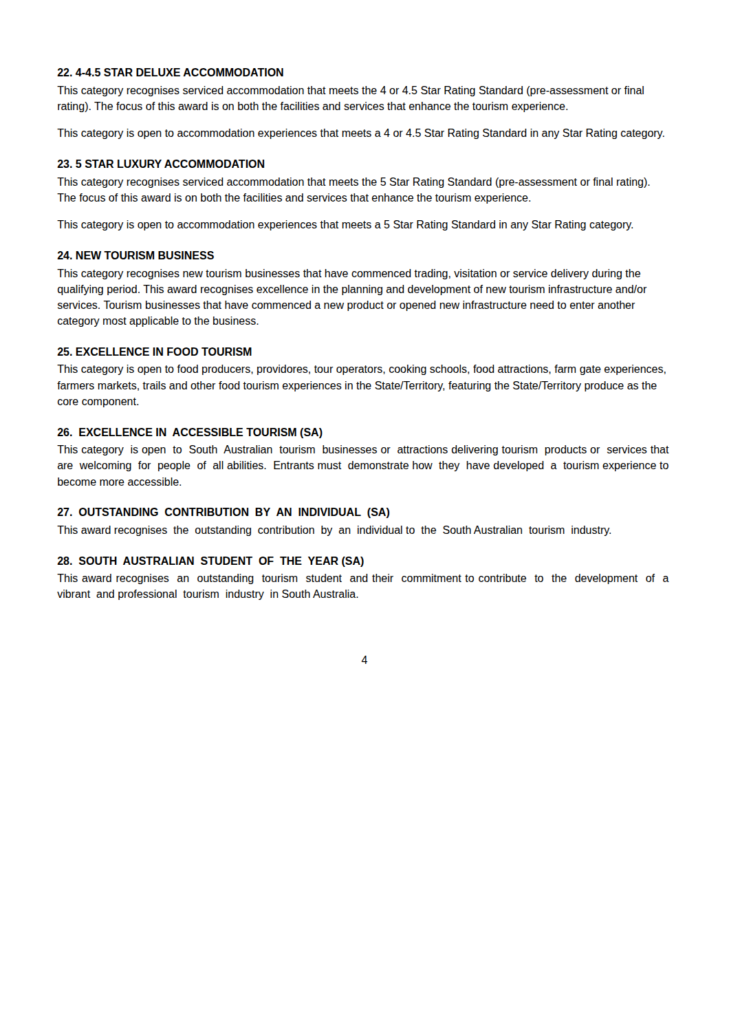22. 4-4.5 Star Deluxe Accommodation
This category recognises serviced accommodation that meets the 4 or 4.5 Star Rating Standard (pre-assessment or final rating). The focus of this award is on both the facilities and services that enhance the tourism experience.
This category is open to accommodation experiences that meets a 4 or 4.5 Star Rating Standard in any Star Rating category.
23. 5 Star Luxury Accommodation
This category recognises serviced accommodation that meets the 5 Star Rating Standard (pre-assessment or final rating). The focus of this award is on both the facilities and services that enhance the tourism experience.
This category is open to accommodation experiences that meets a 5 Star Rating Standard in any Star Rating category.
24. New Tourism Business
This category recognises new tourism businesses that have commenced trading, visitation or service delivery during the qualifying period. This award recognises excellence in the planning and development of new tourism infrastructure and/or services. Tourism businesses that have commenced a new product or opened new infrastructure need to enter another category most applicable to the business.
25. Excellence in Food Tourism
This category is open to food producers, providores, tour operators, cooking schools, food attractions, farm gate experiences, farmers markets, trails and other food tourism experiences in the State/Territory, featuring the State/Territory produce as the core component.
26. Excellence in Accessible Tourism (SA)
This category is open to South Australian tourism businesses or attractions delivering tourism products or services that are welcoming for people of all abilities. Entrants must demonstrate how they have developed a tourism experience to become more accessible.
27. Outstanding Contribution by an Individual (SA)
This award recognises the outstanding contribution by an individual to the South Australian tourism industry.
28. South Australian Student of the Year (SA)
This award recognises an outstanding tourism student and their commitment to contribute to the development of a vibrant and professional tourism industry in South Australia.
4